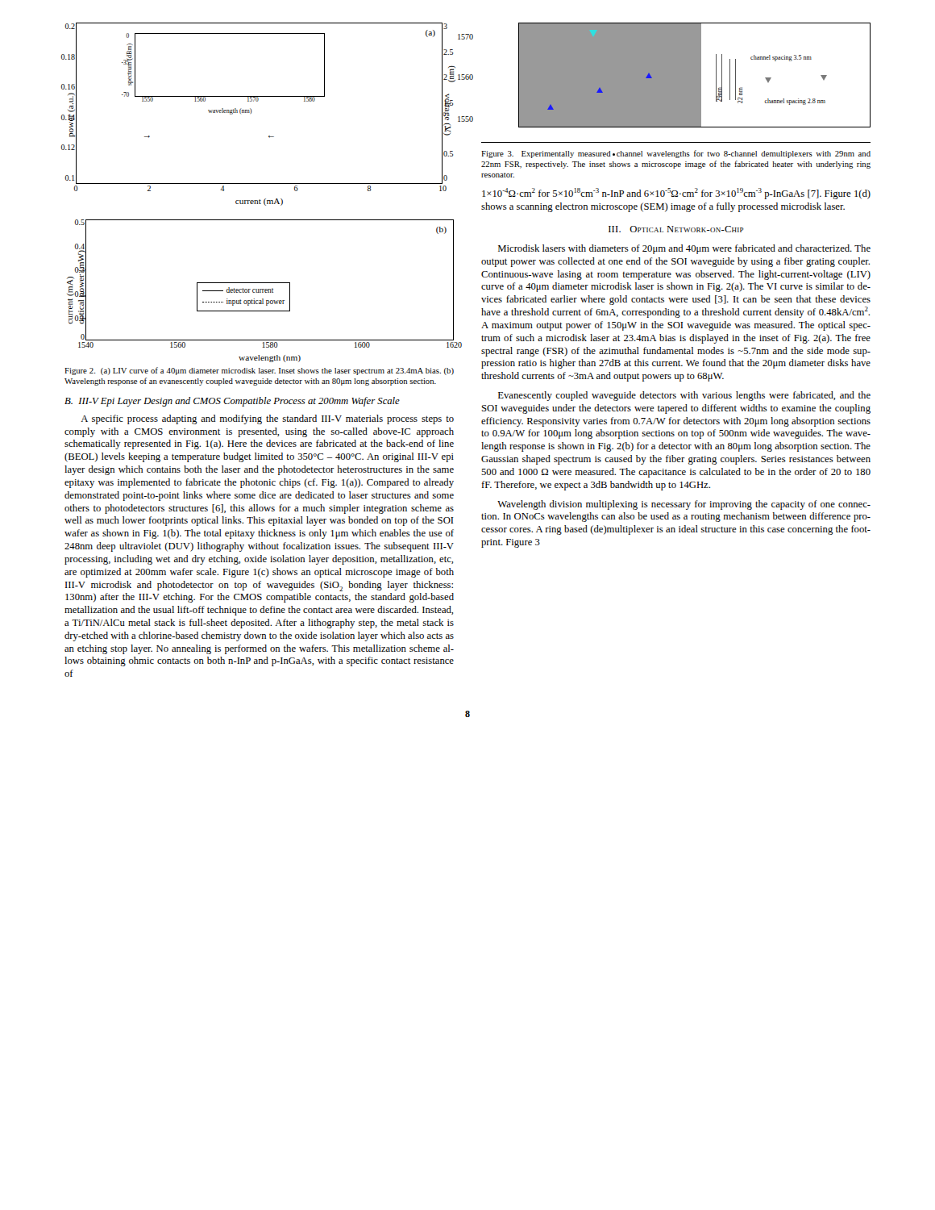power (a.u.)
(a)
0.2 0.18 0.16 0.14 0.12 0.1
3 2.5 2 1.5 1 0.5 0
spectrum (dBm) 0 -35 -70
1550 1560 1570 1580
wavelength (nm)
→ ←
0 2 4 6 8 10
current (mA)
voltage (V)
current (mA)
optical power (mW)
(b)
0.5 0.4 0.3 0.2 0.1 0
detector current
input optical power
1540 1560 1580 1600 1620
wavelength (nm)
Figure 2. (a) LIV curve of a 40μm diameter microdisk laser. Inset shows the laser spectrum at 23.4mA bias. (b) Wavelength response of an evanescently coupled waveguide detector with an 80μm long absorption section.
B. III-V Epi Layer Design and CMOS Compatible Process at 200mm Wafer Scale
A specific process adapting and modifying the standard III-V materials process steps to comply with a CMOS environment is presented, using the so-called above-IC approach schematically represented in Fig. 1(a). Here the devices are fabricated at the back-end of line (BEOL) levels keeping a temperature budget limited to 350°C – 400°C. An original III-V epi layer design which contains both the laser and the photodetector heterostructures in the same epitaxy was implemented to fabricate the photonic chips (cf. Fig. 1(a)). Compared to already demonstrated point-to-point links where some dice are dedicated to laser structures and some others to photodetectors structures [6], this allows for a much simpler integration scheme as well as much lower footprints optical links. This epitaxial layer was bonded on top of the SOI wafer as shown in Fig. 1(b). The total epitaxy thickness is only 1μm which enables the use of 248nm deep ultraviolet (DUV) lithography without focalization issues. The subsequent III-V processing, including wet and dry etching, oxide isolation layer deposition, metallization, etc, are optimized at 200mm wafer scale. Figure 1(c) shows an optical microscope image of both III-V microdisk and photodetector on top of waveguides (SiO2 bonding layer thickness: 130nm) after the III-V etching. For the CMOS compatible contacts, the standard gold-based metallization and the usual lift-off technique to define the contact area were discarded. Instead, a Ti/TiN/AlCu metal stack is full-sheet deposited. After a lithography step, the metal stack is dry-etched with a chlorine-based chemistry down to the oxide isolation layer which also acts as an etching stop layer. No annealing is performed on the wafers. This metallization scheme allows obtaining ohmic contacts on both n-InP and p-InGaAs, with a specific contact resistance of
channel spacing 3.5 nm 29nm 22 nm channel spacing 2.8 nm
(nm) 1570 1560 1550
Figure 3. Experimentally measured channel wavelengths for two 8-channel demultiplexers with 29nm and 22nm FSR, respectively. The inset shows a microscope image of the fabricated heater with underlying ring resonator.
1×10-4Ω·cm2 for 5×1018cm-3 n-InP and 6×10-5Ω·cm2 for 3×1019cm-3 p-InGaAs [7]. Figure 1(d) shows a scanning electron microscope (SEM) image of a fully processed microdisk laser.
III. Optical Network-on-Chip
Microdisk lasers with diameters of 20μm and 40μm were fabricated and characterized. The output power was collected at one end of the SOI waveguide by using a fiber grating coupler. Continuous-wave lasing at room temperature was observed. The light-current-voltage (LIV) curve of a 40μm diameter microdisk laser is shown in Fig. 2(a). The VI curve is similar to devices fabricated earlier where gold contacts were used [3]. It can be seen that these devices have a threshold current of 6mA, corresponding to a threshold current density of 0.48kA/cm2. A maximum output power of 150μW in the SOI waveguide was measured. The optical spectrum of such a microdisk laser at 23.4mA bias is displayed in the inset of Fig. 2(a). The free spectral range (FSR) of the azimuthal fundamental modes is ~5.7nm and the side mode suppression ratio is higher than 27dB at this current. We found that the 20μm diameter disks have threshold currents of ~3mA and output powers up to 68μW.
Evanescently coupled waveguide detectors with various lengths were fabricated, and the SOI waveguides under the detectors were tapered to different widths to examine the coupling efficiency. Responsivity varies from 0.7A/W for detectors with 20μm long absorption sections to 0.9A/W for 100μm long absorption sections on top of 500nm wide waveguides. The wavelength response is shown in Fig. 2(b) for a detector with an 80μm long absorption section. The Gaussian shaped spectrum is caused by the fiber grating couplers. Series resistances between 500 and 1000 Ω were measured. The capacitance is calculated to be in the order of 20 to 180 fF. Therefore, we expect a 3dB bandwidth up to 14GHz.
Wavelength division multiplexing is necessary for improving the capacity of one connection. In ONoCs wavelengths can also be used as a routing mechanism between difference processor cores. A ring based (de)multiplexer is an ideal structure in this case concerning the footprint. Figure 3
8